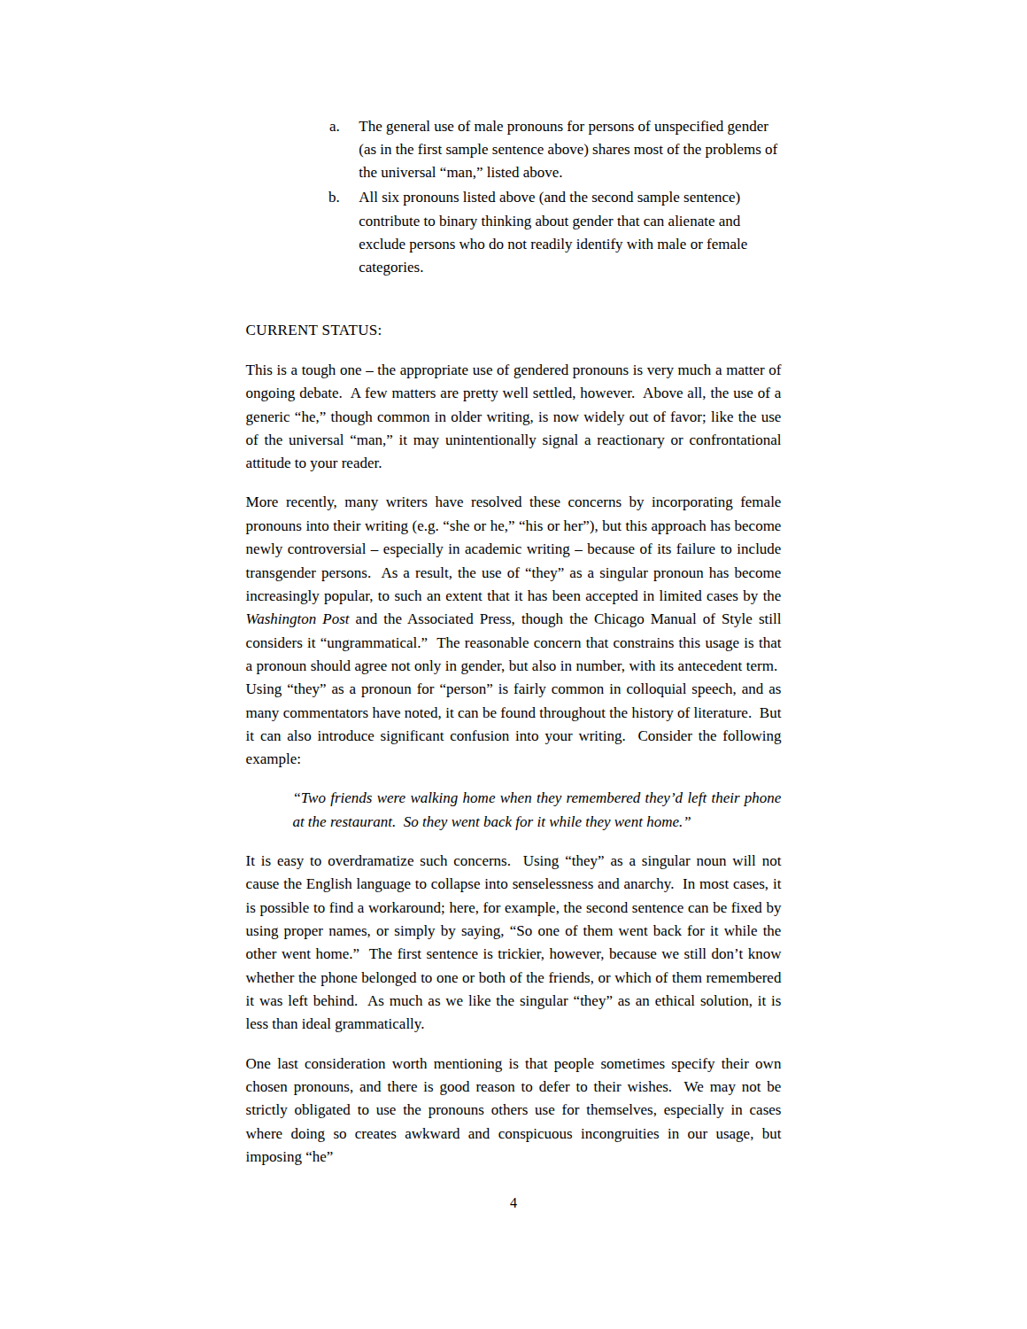The general use of male pronouns for persons of unspecified gender (as in the first sample sentence above) shares most of the problems of the universal “man,” listed above.
All six pronouns listed above (and the second sample sentence) contribute to binary thinking about gender that can alienate and exclude persons who do not readily identify with male or female categories.
CURRENT STATUS:
This is a tough one – the appropriate use of gendered pronouns is very much a matter of ongoing debate. A few matters are pretty well settled, however. Above all, the use of a generic “he,” though common in older writing, is now widely out of favor; like the use of the universal “man,” it may unintentionally signal a reactionary or confrontational attitude to your reader.
More recently, many writers have resolved these concerns by incorporating female pronouns into their writing (e.g. “she or he,” “his or her”), but this approach has become newly controversial – especially in academic writing – because of its failure to include transgender persons. As a result, the use of “they” as a singular pronoun has become increasingly popular, to such an extent that it has been accepted in limited cases by the Washington Post and the Associated Press, though the Chicago Manual of Style still considers it “ungrammatical.” The reasonable concern that constrains this usage is that a pronoun should agree not only in gender, but also in number, with its antecedent term. Using “they” as a pronoun for “person” is fairly common in colloquial speech, and as many commentators have noted, it can be found throughout the history of literature. But it can also introduce significant confusion into your writing. Consider the following example:
“Two friends were walking home when they remembered they’d left their phone at the restaurant. So they went back for it while they went home.”
It is easy to overdramatize such concerns. Using “they” as a singular noun will not cause the English language to collapse into senselessness and anarchy. In most cases, it is possible to find a workaround; here, for example, the second sentence can be fixed by using proper names, or simply by saying, “So one of them went back for it while the other went home.” The first sentence is trickier, however, because we still don’t know whether the phone belonged to one or both of the friends, or which of them remembered it was left behind. As much as we like the singular “they” as an ethical solution, it is less than ideal grammatically.
One last consideration worth mentioning is that people sometimes specify their own chosen pronouns, and there is good reason to defer to their wishes. We may not be strictly obligated to use the pronouns others use for themselves, especially in cases where doing so creates awkward and conspicuous incongruities in our usage, but imposing “he”
4